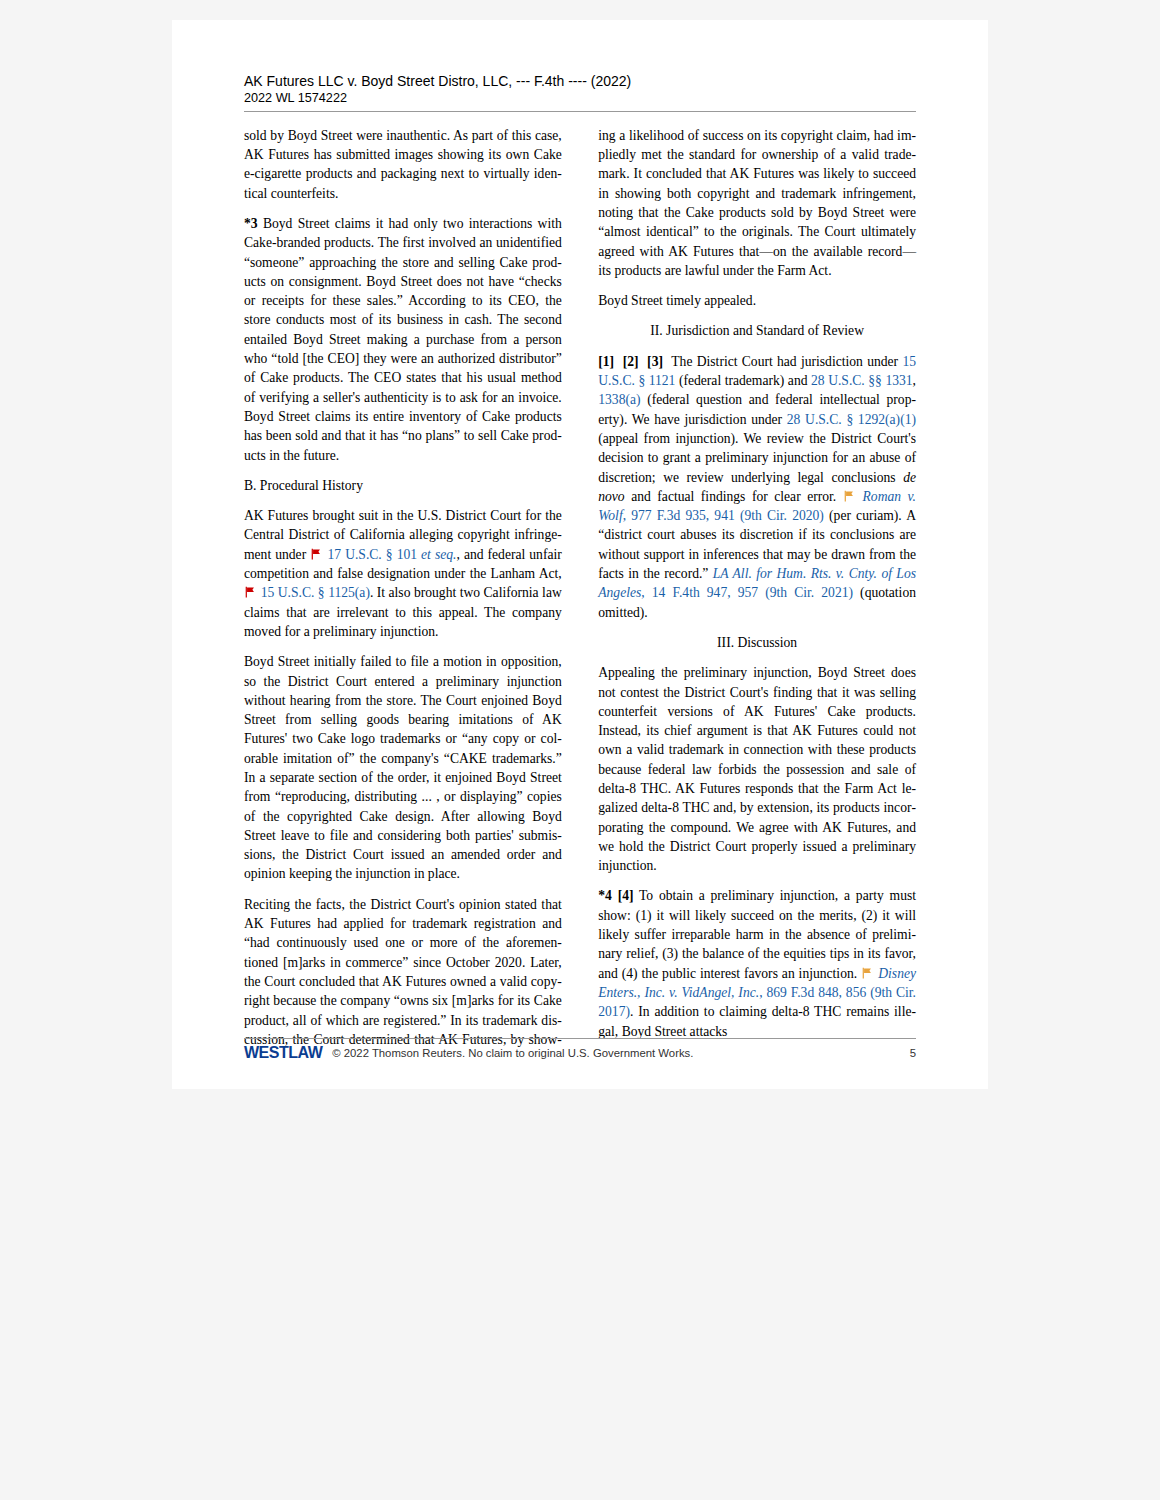AK Futures LLC v. Boyd Street Distro, LLC, --- F.4th ---- (2022)
2022 WL 1574222
sold by Boyd Street were inauthentic. As part of this case, AK Futures has submitted images showing its own Cake e-cigarette products and packaging next to virtually identical counterfeits.
*3 Boyd Street claims it had only two interactions with Cake-branded products. The first involved an unidentified “someone” approaching the store and selling Cake products on consignment. Boyd Street does not have “checks or receipts for these sales.” According to its CEO, the store conducts most of its business in cash. The second entailed Boyd Street making a purchase from a person who “told [the CEO] they were an authorized distributor” of Cake products. The CEO states that his usual method of verifying a seller's authenticity is to ask for an invoice. Boyd Street claims its entire inventory of Cake products has been sold and that it has “no plans” to sell Cake products in the future.
B. Procedural History
AK Futures brought suit in the U.S. District Court for the Central District of California alleging copyright infringement under 17 U.S.C. § 101 et seq., and federal unfair competition and false designation under the Lanham Act, 15 U.S.C. § 1125(a). It also brought two California law claims that are irrelevant to this appeal. The company moved for a preliminary injunction.
Boyd Street initially failed to file a motion in opposition, so the District Court entered a preliminary injunction without hearing from the store. The Court enjoined Boyd Street from selling goods bearing imitations of AK Futures' two Cake logo trademarks or “any copy or colorable imitation of” the company's “CAKE trademarks.” In a separate section of the order, it enjoined Boyd Street from “reproducing, distributing ... , or displaying” copies of the copyrighted Cake design. After allowing Boyd Street leave to file and considering both parties' submissions, the District Court issued an amended order and opinion keeping the injunction in place.
Reciting the facts, the District Court's opinion stated that AK Futures had applied for trademark registration and “had continuously used one or more of the aforementioned [m]arks in commerce” since October 2020. Later, the Court concluded that AK Futures owned a valid copyright because the company “owns six [m]arks for its Cake product, all of which are registered.” In its trademark discussion, the Court determined that AK Futures, by showing a likelihood of success on its copyright claim, had impliedly met the standard for ownership of a valid trademark. It concluded that AK Futures was likely to succeed in showing both copyright and trademark infringement, noting that the Cake products sold by Boyd Street were “almost identical” to the originals. The Court ultimately agreed with AK Futures that—on the available record—its products are lawful under the Farm Act.
Boyd Street timely appealed.
II. Jurisdiction and Standard of Review
[1] [2] [3] The District Court had jurisdiction under 15 U.S.C. § 1121 (federal trademark) and 28 U.S.C. §§ 1331, 1338(a) (federal question and federal intellectual property). We have jurisdiction under 28 U.S.C. § 1292(a)(1) (appeal from injunction). We review the District Court's decision to grant a preliminary injunction for an abuse of discretion; we review underlying legal conclusions de novo and factual findings for clear error. Roman v. Wolf, 977 F.3d 935, 941 (9th Cir. 2020) (per curiam). A “district court abuses its discretion if its conclusions are without support in inferences that may be drawn from the facts in the record.” LA All. for Hum. Rts. v. Cnty. of Los Angeles, 14 F.4th 947, 957 (9th Cir. 2021) (quotation omitted).
III. Discussion
Appealing the preliminary injunction, Boyd Street does not contest the District Court's finding that it was selling counterfeit versions of AK Futures' Cake products. Instead, its chief argument is that AK Futures could not own a valid trademark in connection with these products because federal law forbids the possession and sale of delta-8 THC. AK Futures responds that the Farm Act legalized delta-8 THC and, by extension, its products incorporating the compound. We agree with AK Futures, and we hold the District Court properly issued a preliminary injunction.
*4 [4] To obtain a preliminary injunction, a party must show: (1) it will likely succeed on the merits, (2) it will likely suffer irreparable harm in the absence of preliminary relief, (3) the balance of the equities tips in its favor, and (4) the public interest favors an injunction. Disney Enters., Inc. v. VidAngel, Inc., 869 F.3d 848, 856 (9th Cir. 2017). In addition to claiming delta-8 THC remains illegal, Boyd Street attacks
WESTLAW © 2022 Thomson Reuters. No claim to original U.S. Government Works. 5